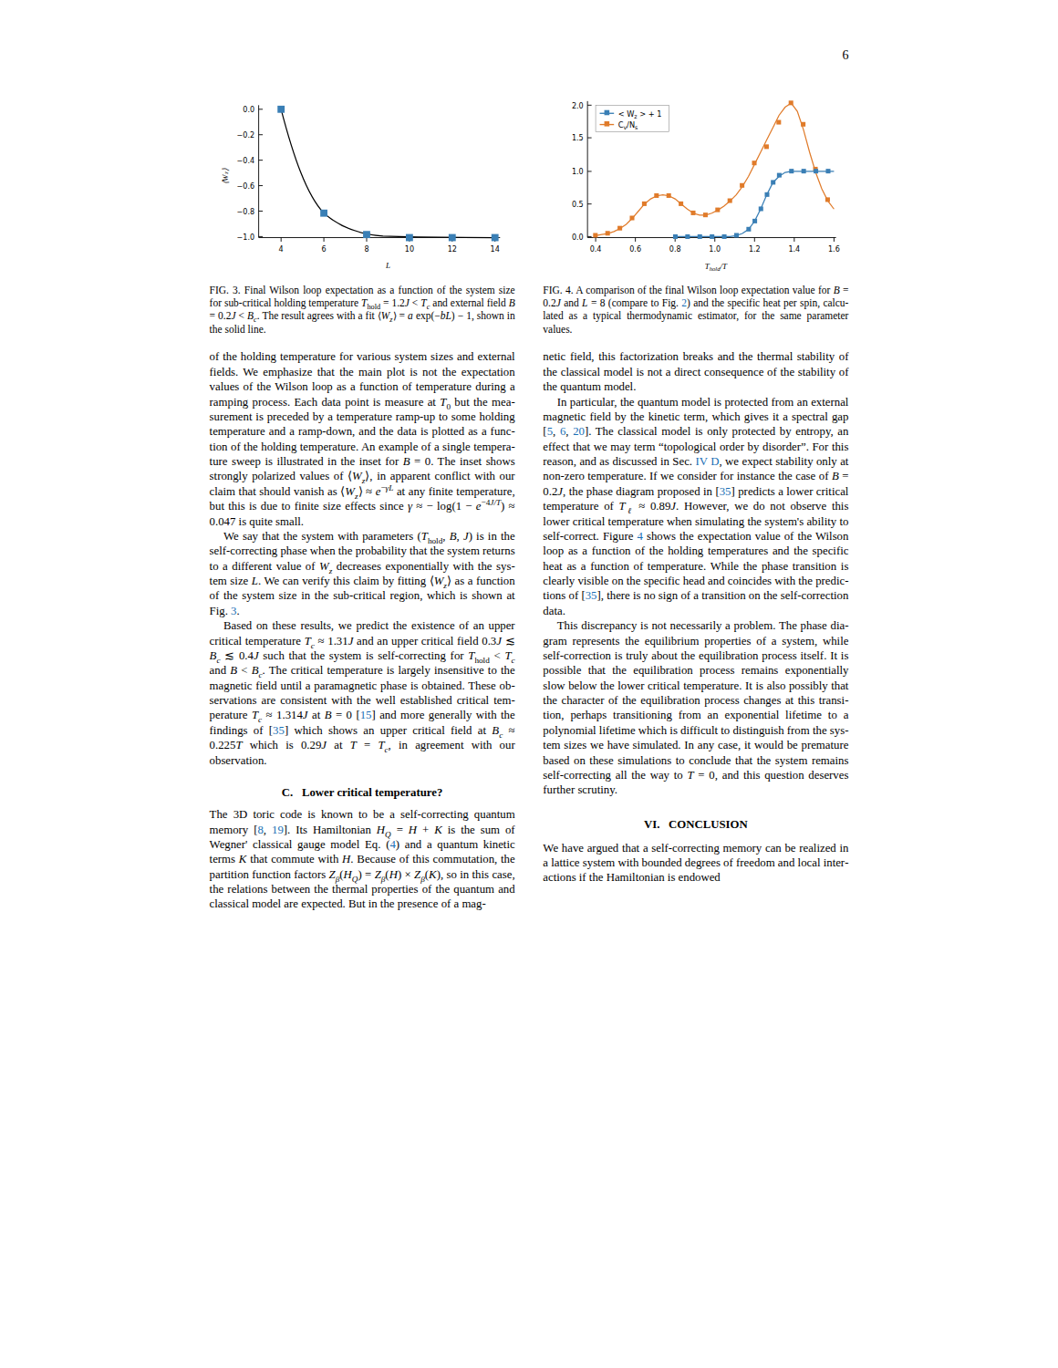6
0.0 −0.2 −0.4 −0.6 −0.8 −1.0 4 6 8 10 12 14 L ⟨W z⟩
FIG. 3. Final Wilson loop expectation as a function of the system size for sub-critical holding temperature Thold = 1.2J < Tc and external field B = 0.2J < Bc. The result agrees with a fit ⟨Wz⟩ = a exp(−bL) − 1, shown in the solid line.
of the holding temperature for various system sizes and external fields. We emphasize that the main plot is not the expectation values of the Wilson loop as a function of temperature during a ramping process. Each data point is measure at T0 but the measurement is preceded by a temperature ramp-up to some holding temperature and a ramp-down, and the data is plotted as a function of the holding temperature. An example of a single temperature sweep is illustrated in the inset for B = 0. The inset shows strongly polarized values of ⟨Wz⟩, in apparent conflict with our claim that should vanish as ⟨Wz⟩ ≈ e−γL at any finite temperature, but this is due to finite size effects since γ ≈ − log(1 − e−4J/T) ≈ 0.047 is quite small.
We say that the system with parameters (Thold, B, J) is in the self-correcting phase when the probability that the system returns to a different value of Wz decreases exponentially with the system size L. We can verify this claim by fitting ⟨Wz⟩ as a function of the system size in the sub-critical region, which is shown at Fig. 3.
Based on these results, we predict the existence of an upper critical temperature Tc ≈ 1.31J and an upper critical field 0.3J ≲ Bc ≲ 0.4J such that the system is self-correcting for Thold < Tc and B < Bc. The critical temperature is largely insensitive to the magnetic field until a paramagnetic phase is obtained. These observations are consistent with the well established critical temperature Tc ≈ 1.314J at B = 0 [15] and more generally with the findings of [35] which shows an upper critical field at Bc ≈ 0.225T which is 0.29J at T = Tc, in agreement with our observation.
C. Lower critical temperature?
The 3D toric code is known to be a self-correcting quantum memory [8, 19]. Its Hamiltonian HQ = H + K is the sum of Wegner' classical gauge model Eq. (4) and a quantum kinetic terms K that commute with H. Because of this commutation, the partition function factors Zβ(HQ) = Zβ(H) × Zβ(K), so in this case, the relations between the thermal properties of the quantum and classical model are expected. But in the presence of a mag-
2.0 1.5 1.0 0.5 0.0 0.4 0.6 0.8 1.0 1.2 1.4 1.6 Thold/T < Wz > + 1 Cv/Ns
FIG. 4. A comparison of the final Wilson loop expectation value for B = 0.2J and L = 8 (compare to Fig. 2) and the specific heat per spin, calculated as a typical thermodynamic estimator, for the same parameter values.
netic field, this factorization breaks and the thermal stability of the classical model is not a direct consequence of the stability of the quantum model.
In particular, the quantum model is protected from an external magnetic field by the kinetic term, which gives it a spectral gap [5, 6, 20]. The classical model is only protected by entropy, an effect that we may term “topological order by disorder”. For this reason, and as discussed in Sec. IV D, we expect stability only at non-zero temperature. If we consider for instance the case of B = 0.2J, the phase diagram proposed in [35] predicts a lower critical temperature of Tℓ ≈ 0.89J. However, we do not observe this lower critical temperature when simulating the system's ability to self-correct. Figure 4 shows the expectation value of the Wilson loop as a function of the holding temperatures and the specific heat as a function of temperature. While the phase transition is clearly visible on the specific head and coincides with the predictions of [35], there is no sign of a transition on the self-correction data.
This discrepancy is not necessarily a problem. The phase diagram represents the equilibrium properties of a system, while self-correction is truly about the equilibration process itself. It is possible that the equilibration process remains exponentially slow below the lower critical temperature. It is also possibly that the character of the equilibration process changes at this transition, perhaps transitioning from an exponential lifetime to a polynomial lifetime which is difficult to distinguish from the system sizes we have simulated. In any case, it would be premature based on these simulations to conclude that the system remains self-correcting all the way to T = 0, and this question deserves further scrutiny.
VI. CONCLUSION
We have argued that a self-correcting memory can be realized in a lattice system with bounded degrees of freedom and local interactions if the Hamiltonian is endowed